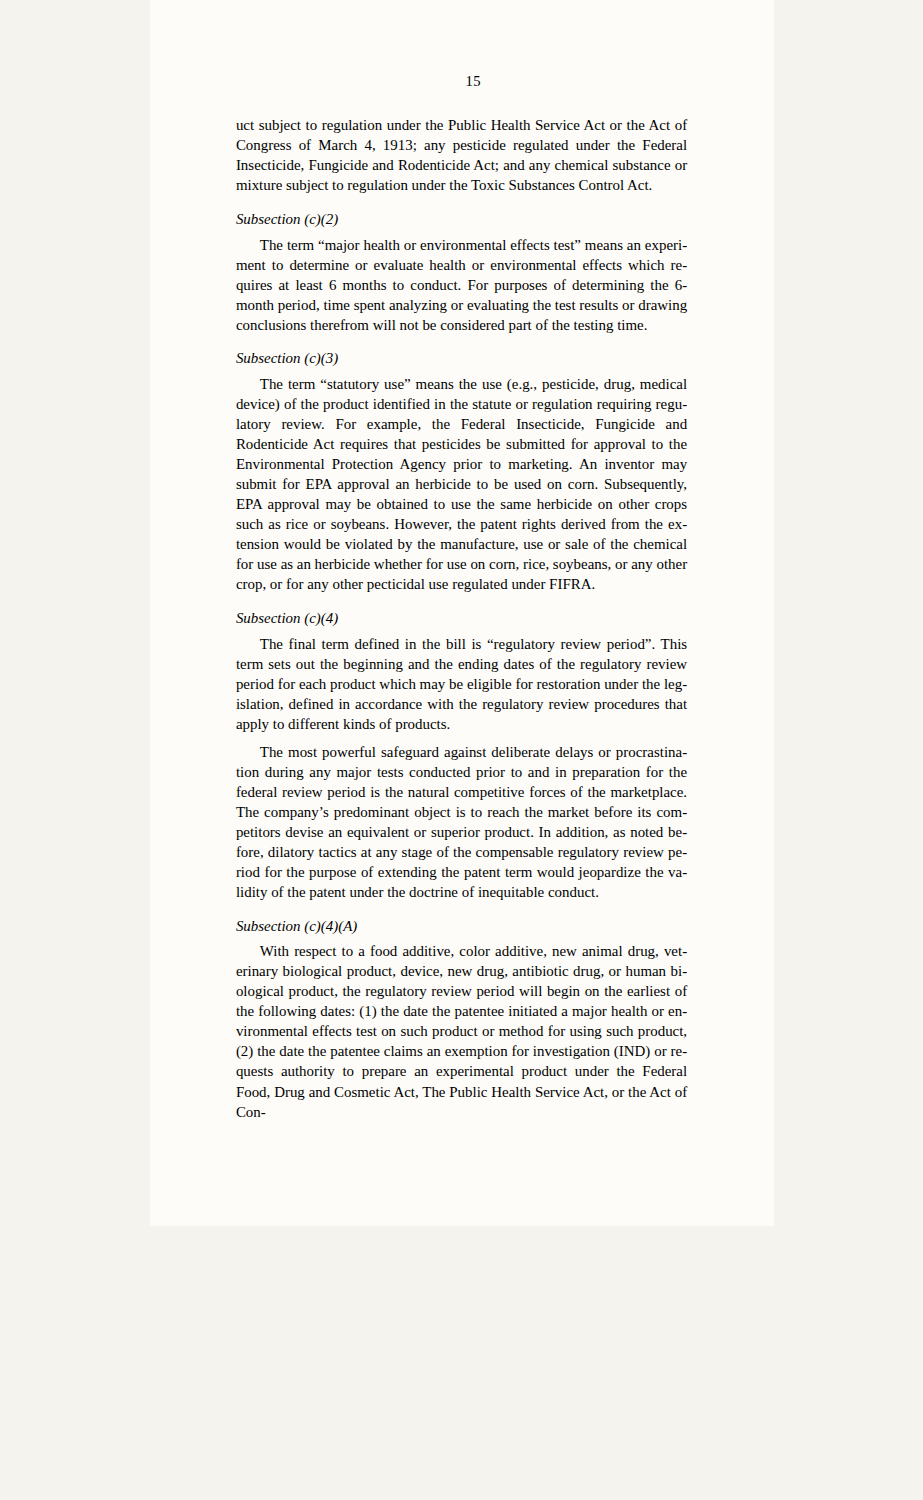15
uct subject to regulation under the Public Health Service Act or the Act of Congress of March 4, 1913; any pesticide regulated under the Federal Insecticide, Fungicide and Rodenticide Act; and any chemical substance or mixture subject to regulation under the Toxic Substances Control Act.
Subsection (c)(2)
The term “major health or environmental effects test” means an experiment to determine or evaluate health or environmental effects which requires at least 6 months to conduct. For purposes of determining the 6-month period, time spent analyzing or evaluating the test results or drawing conclusions therefrom will not be considered part of the testing time.
Subsection (c)(3)
The term “statutory use” means the use (e.g., pesticide, drug, medical device) of the product identified in the statute or regulation requiring regulatory review. For example, the Federal Insecticide, Fungicide and Rodenticide Act requires that pesticides be submitted for approval to the Environmental Protection Agency prior to marketing. An inventor may submit for EPA approval an herbicide to be used on corn. Subsequently, EPA approval may be obtained to use the same herbicide on other crops such as rice or soybeans. However, the patent rights derived from the extension would be violated by the manufacture, use or sale of the chemical for use as an herbicide whether for use on corn, rice, soybeans, or any other crop, or for any other pecticidal use regulated under FIFRA.
Subsection (c)(4)
The final term defined in the bill is “regulatory review period”. This term sets out the beginning and the ending dates of the regulatory review period for each product which may be eligible for restoration under the legislation, defined in accordance with the regulatory review procedures that apply to different kinds of products.
The most powerful safeguard against deliberate delays or procrastination during any major tests conducted prior to and in preparation for the federal review period is the natural competitive forces of the marketplace. The company’s predominant object is to reach the market before its competitors devise an equivalent or superior product. In addition, as noted before, dilatory tactics at any stage of the compensable regulatory review period for the purpose of extending the patent term would jeopardize the validity of the patent under the doctrine of inequitable conduct.
Subsection (c)(4)(A)
With respect to a food additive, color additive, new animal drug, veterinary biological product, device, new drug, antibiotic drug, or human biological product, the regulatory review period will begin on the earliest of the following dates: (1) the date the patentee initiated a major health or environmental effects test on such product or method for using such product, (2) the date the patentee claims an exemption for investigation (IND) or requests authority to prepare an experimental product under the Federal Food, Drug and Cosmetic Act, The Public Health Service Act, or the Act of Con-